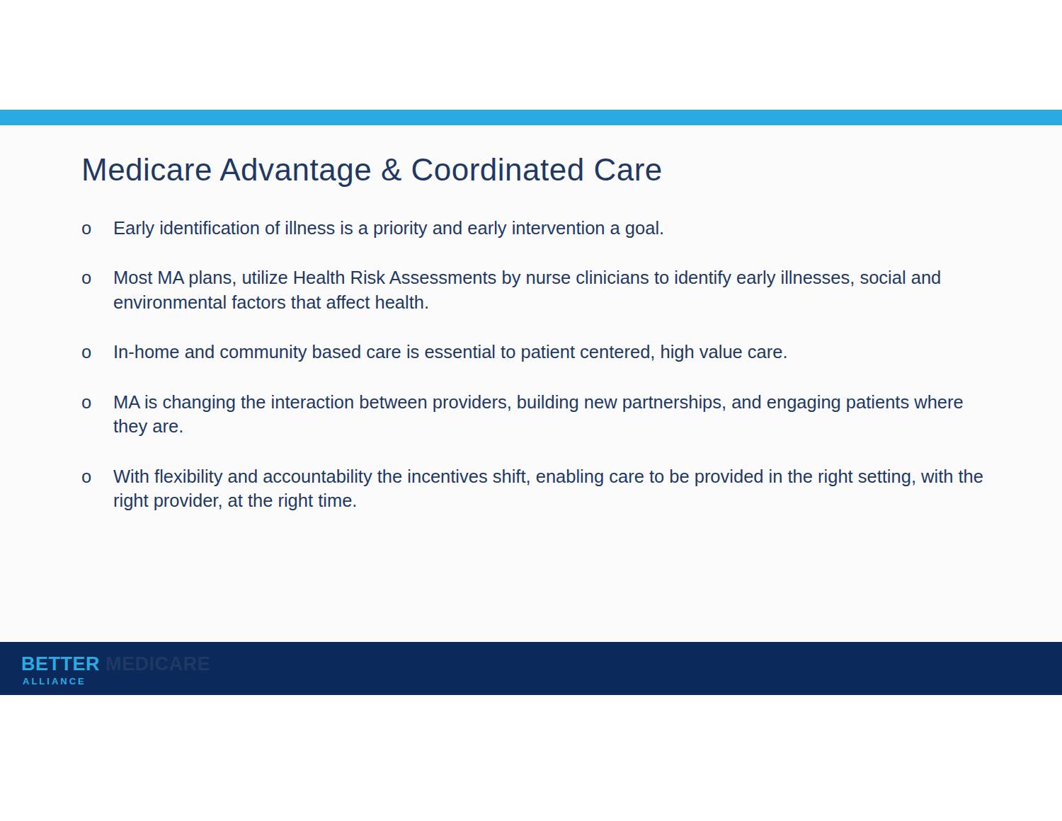Medicare Advantage & Coordinated Care
Early identification of illness is a priority and early intervention a goal.
Most MA plans, utilize Health Risk Assessments by nurse clinicians to identify early illnesses, social and environmental factors that affect health.
In-home and community based care is essential to patient centered, high value care.
MA is changing the interaction between providers, building new partnerships, and engaging patients where they are.
With flexibility and accountability the incentives shift, enabling care to be provided in the right setting, with the right provider, at the right time.
BETTER MEDICARE
ALLIANCE